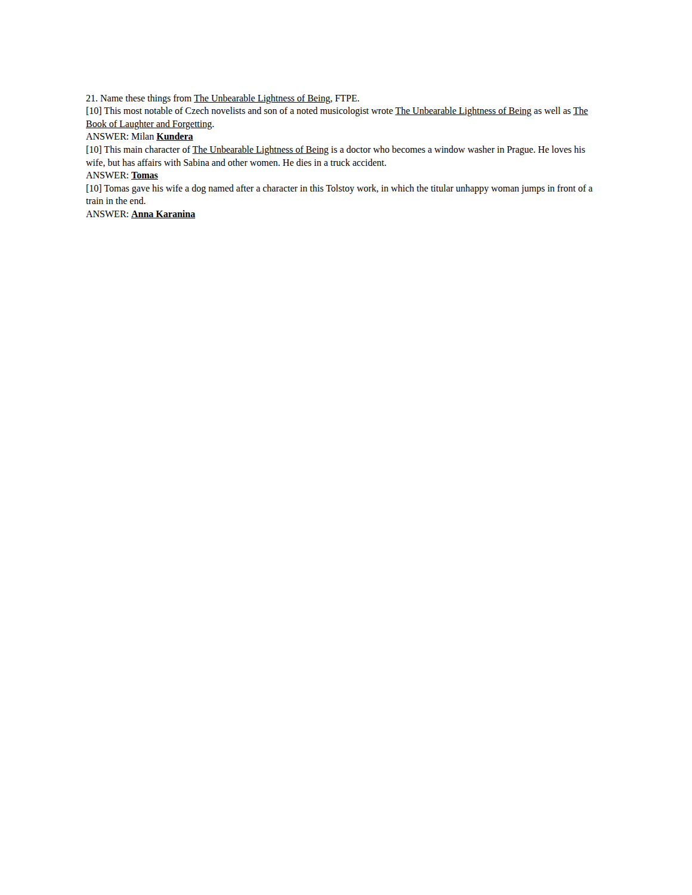21. Name these things from The Unbearable Lightness of Being, FTPE.
[10] This most notable of Czech novelists and son of a noted musicologist wrote The Unbearable Lightness of Being as well as The Book of Laughter and Forgetting.
ANSWER: Milan Kundera
[10] This main character of The Unbearable Lightness of Being is a doctor who becomes a window washer in Prague. He loves his wife, but has affairs with Sabina and other women. He dies in a truck accident.
ANSWER: Tomas
[10] Tomas gave his wife a dog named after a character in this Tolstoy work, in which the titular unhappy woman jumps in front of a train in the end.
ANSWER: Anna Karanina